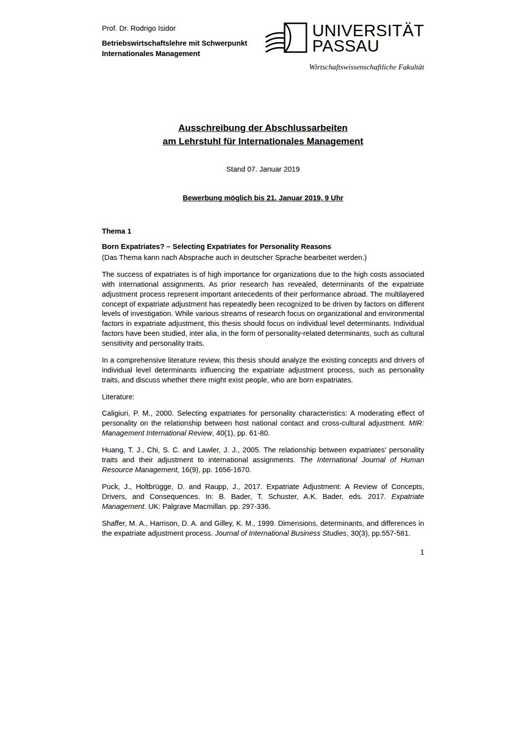Prof. Dr. Rodrigo Isidor
Betriebswirtschaftslehre mit Schwerpunkt
Internationales Management
UNIVERSITÄT
PASSAU
Wirtschaftswissenschaftliche Fakultät
Ausschreibung der Abschlussarbeiten
am Lehrstuhl für Internationales Management
Stand 07. Januar 2019
Bewerbung möglich bis 21. Januar 2019, 9 Uhr
Thema 1
Born Expatriates? – Selecting Expatriates for Personality Reasons
(Das Thema kann nach Absprache auch in deutscher Sprache bearbeitet werden.)
The success of expatriates is of high importance for organizations due to the high costs associated with international assignments. As prior research has revealed, determinants of the expatriate adjustment process represent important antecedents of their performance abroad. The multilayered concept of expatriate adjustment has repeatedly been recognized to be driven by factors on different levels of investigation. While various streams of research focus on organizational and environmental factors in expatriate adjustment, this thesis should focus on individual level determinants. Individual factors have been studied, inter alia, in the form of personality-related determinants, such as cultural sensitivity and personality traits.
In a comprehensive literature review, this thesis should analyze the existing concepts and drivers of individual level determinants influencing the expatriate adjustment process, such as personality traits, and discuss whether there might exist people, who are born expatriates.
Literature:
Caligiuri, P. M., 2000. Selecting expatriates for personality characteristics: A moderating effect of personality on the relationship between host national contact and cross-cultural adjustment. MIR: Management International Review, 40(1), pp. 61-80.
Huang, T. J., Chi, S. C. and Lawler, J. J., 2005. The relationship between expatriates' personality traits and their adjustment to international assignments. The International Journal of Human Resource Management, 16(9), pp. 1656-1670.
Puck, J., Holtbrügge, D. and Raupp, J., 2017. Expatriate Adjustment: A Review of Concepts, Drivers, and Consequences. In: B. Bader, T. Schuster, A.K. Bader, eds. 2017. Expatriate Management. UK: Palgrave Macmillan. pp. 297-336.
Shaffer, M. A., Harrison, D. A. and Gilley, K. M., 1999. Dimensions, determinants, and differences in the expatriate adjustment process. Journal of International Business Studies, 30(3), pp.557-581.
1